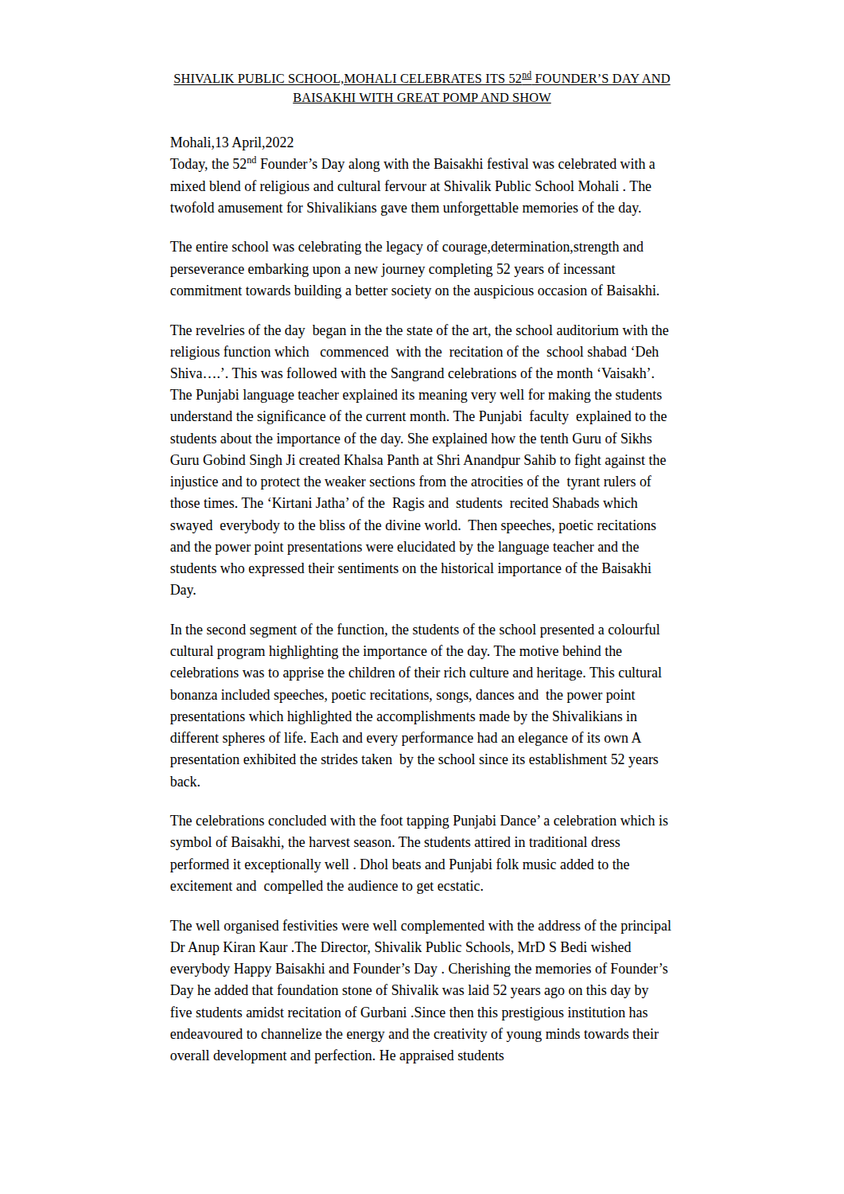SHIVALIK PUBLIC SCHOOL,MOHALI CELEBRATES ITS 52nd FOUNDER’S DAY AND BAISAKHI WITH GREAT POMP AND SHOW
Mohali,13 April,2022
Today, the 52nd Founder’s Day along with the Baisakhi festival was celebrated with a mixed blend of religious and cultural fervour at Shivalik Public School Mohali . The twofold amusement for Shivalikians gave them unforgettable memories of the day.
The entire school was celebrating the legacy of courage,determination,strength and perseverance embarking upon a new journey completing 52 years of incessant commitment towards building a better society on the auspicious occasion of Baisakhi.
The revelries of the day began in the the state of the art, the school auditorium with the religious function which commenced with the recitation of the school shabad ‘Deh Shiva….’. This was followed with the Sangrand celebrations of the month ‘Vaisakh’. The Punjabi language teacher explained its meaning very well for making the students understand the significance of the current month. The Punjabi faculty explained to the students about the importance of the day. She explained how the tenth Guru of Sikhs Guru Gobind Singh Ji created Khalsa Panth at Shri Anandpur Sahib to fight against the injustice and to protect the weaker sections from the atrocities of the tyrant rulers of those times. The ‘Kirtani Jatha’ of the Ragis and students recited Shabads which swayed everybody to the bliss of the divine world. Then speeches, poetic recitations and the power point presentations were elucidated by the language teacher and the students who expressed their sentiments on the historical importance of the Baisakhi Day.
In the second segment of the function, the students of the school presented a colourful cultural program highlighting the importance of the day. The motive behind the celebrations was to apprise the children of their rich culture and heritage. This cultural bonanza included speeches, poetic recitations, songs, dances and the power point presentations which highlighted the accomplishments made by the Shivalikians in different spheres of life. Each and every performance had an elegance of its own A presentation exhibited the strides taken by the school since its establishment 52 years back.
The celebrations concluded with the foot tapping Punjabi Dance’ a celebration which is symbol of Baisakhi, the harvest season. The students attired in traditional dress performed it exceptionally well . Dhol beats and Punjabi folk music added to the excitement and compelled the audience to get ecstatic.
The well organised festivities were well complemented with the address of the principal Dr Anup Kiran Kaur .The Director, Shivalik Public Schools, MrD S Bedi wished everybody Happy Baisakhi and Founder’s Day . Cherishing the memories of Founder’s Day he added that foundation stone of Shivalik was laid 52 years ago on this day by five students amidst recitation of Gurbani .Since then this prestigious institution has endeavoured to channelize the energy and the creativity of young minds towards their overall development and perfection. He appraised students